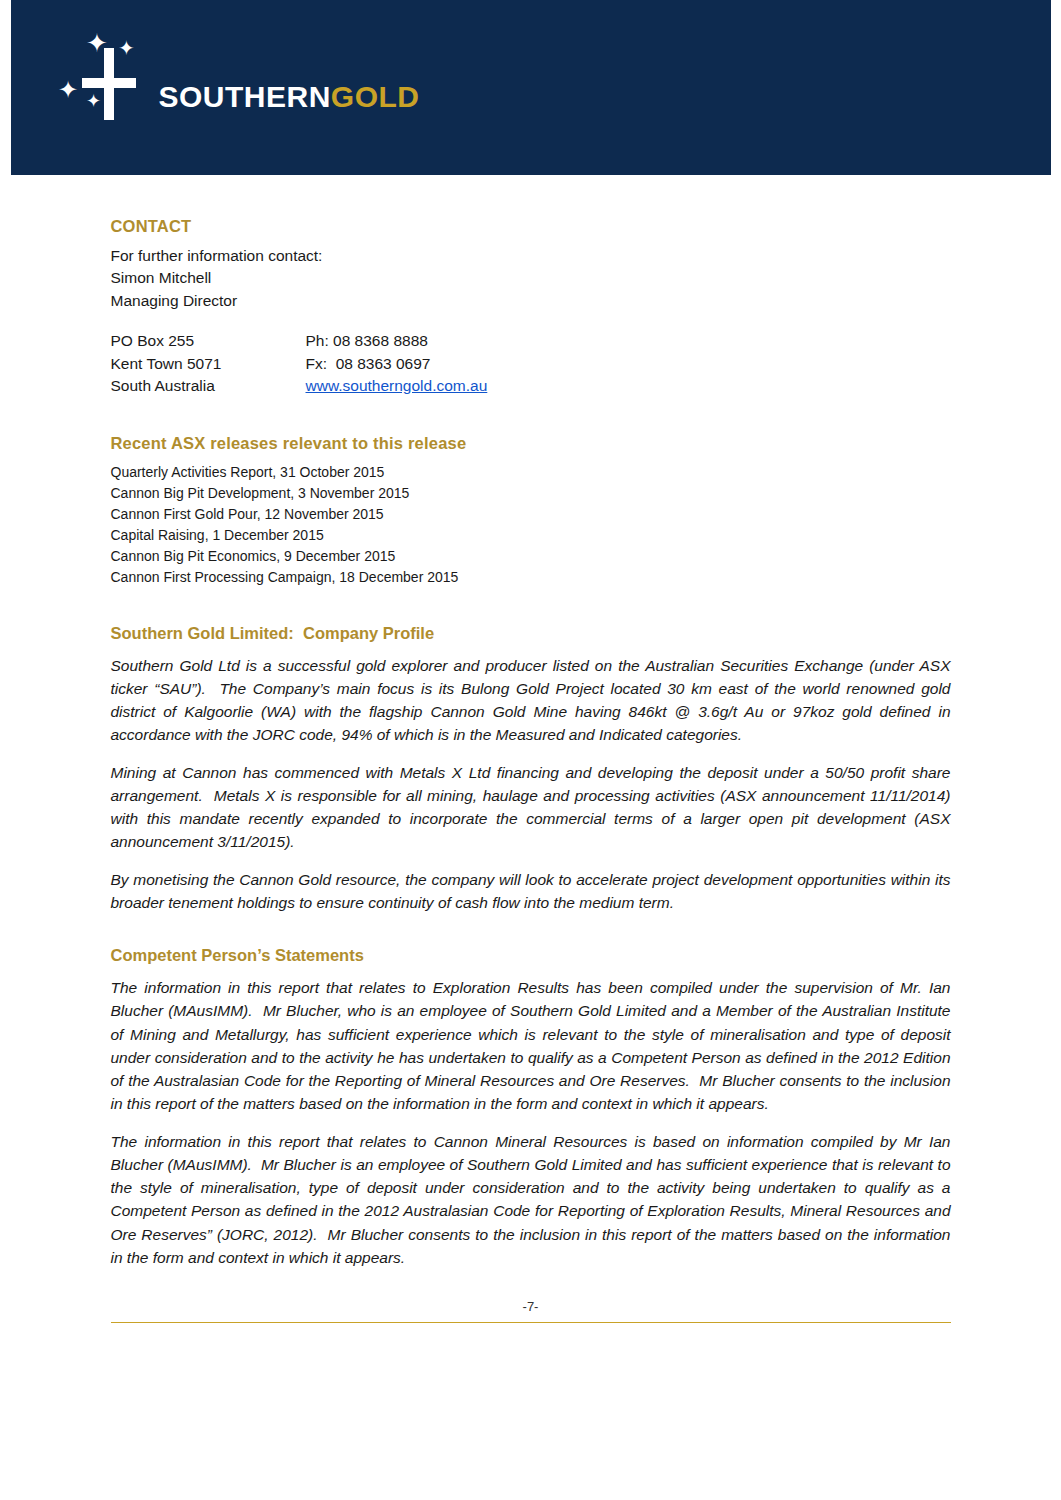✦ ✦ ✦ ✦
SOUTHERN GOLD
CONTACT
For further information contact:
Simon Mitchell
Managing Director
| PO Box 255 | Ph: 08 8368 8888 |
| Kent Town 5071 | Fx: 08 8363 0697 |
| South Australia | www.southerngold.com.au |
Recent ASX releases relevant to this release
Quarterly Activities Report, 31 October 2015
Cannon Big Pit Development, 3 November 2015
Cannon First Gold Pour, 12 November 2015
Capital Raising, 1 December 2015
Cannon Big Pit Economics, 9 December 2015
Cannon First Processing Campaign, 18 December 2015
Southern Gold Limited: Company Profile
Southern Gold Ltd is a successful gold explorer and producer listed on the Australian Securities Exchange (under ASX ticker “SAU”). The Company’s main focus is its Bulong Gold Project located 30 km east of the world renowned gold district of Kalgoorlie (WA) with the flagship Cannon Gold Mine having 846kt @ 3.6g/t Au or 97koz gold defined in accordance with the JORC code, 94% of which is in the Measured and Indicated categories.
Mining at Cannon has commenced with Metals X Ltd financing and developing the deposit under a 50/50 profit share arrangement. Metals X is responsible for all mining, haulage and processing activities (ASX announcement 11/11/2014) with this mandate recently expanded to incorporate the commercial terms of a larger open pit development (ASX announcement 3/11/2015).
By monetising the Cannon Gold resource, the company will look to accelerate project development opportunities within its broader tenement holdings to ensure continuity of cash flow into the medium term.
Competent Person’s Statements
The information in this report that relates to Exploration Results has been compiled under the supervision of Mr. Ian Blucher (MAusIMM). Mr Blucher, who is an employee of Southern Gold Limited and a Member of the Australian Institute of Mining and Metallurgy, has sufficient experience which is relevant to the style of mineralisation and type of deposit under consideration and to the activity he has undertaken to qualify as a Competent Person as defined in the 2012 Edition of the Australasian Code for the Reporting of Mineral Resources and Ore Reserves. Mr Blucher consents to the inclusion in this report of the matters based on the information in the form and context in which it appears.
The information in this report that relates to Cannon Mineral Resources is based on information compiled by Mr Ian Blucher (MAusIMM). Mr Blucher is an employee of Southern Gold Limited and has sufficient experience that is relevant to the style of mineralisation, type of deposit under consideration and to the activity being undertaken to qualify as a Competent Person as defined in the 2012 Australasian Code for Reporting of Exploration Results, Mineral Resources and Ore Reserves” (JORC, 2012). Mr Blucher consents to the inclusion in this report of the matters based on the information in the form and context in which it appears.
-7-